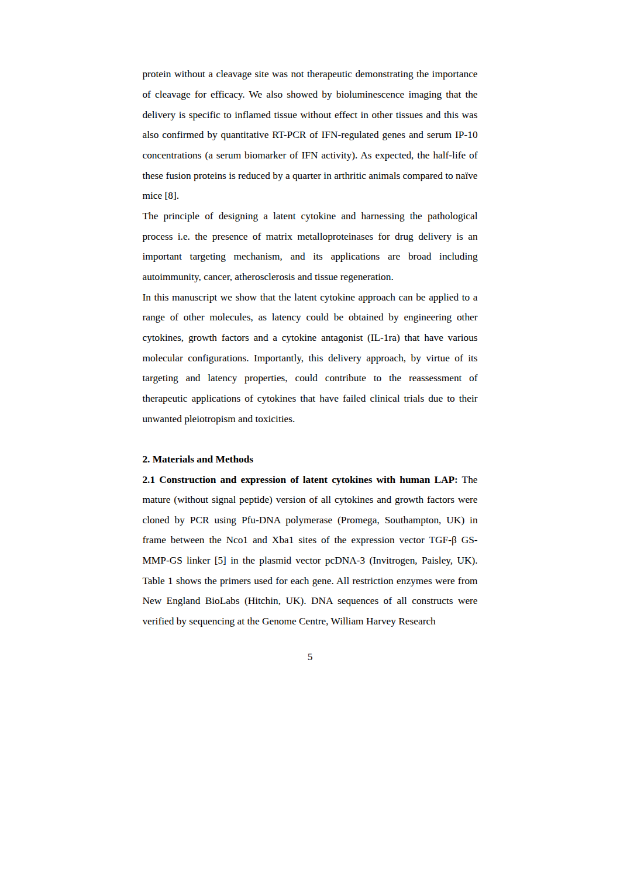protein without a cleavage site was not therapeutic demonstrating the importance of cleavage for efficacy. We also showed by bioluminescence imaging that the delivery is specific to inflamed tissue without effect in other tissues and this was also confirmed by quantitative RT-PCR of IFN-regulated genes and serum IP-10 concentrations (a serum biomarker of IFN activity). As expected, the half-life of these fusion proteins is reduced by a quarter in arthritic animals compared to naïve mice [8].
The principle of designing a latent cytokine and harnessing the pathological process i.e. the presence of matrix metalloproteinases for drug delivery is an important targeting mechanism, and its applications are broad including autoimmunity, cancer, atherosclerosis and tissue regeneration.
In this manuscript we show that the latent cytokine approach can be applied to a range of other molecules, as latency could be obtained by engineering other cytokines, growth factors and a cytokine antagonist (IL-1ra) that have various molecular configurations. Importantly, this delivery approach, by virtue of its targeting and latency properties, could contribute to the reassessment of therapeutic applications of cytokines that have failed clinical trials due to their unwanted pleiotropism and toxicities.
2. Materials and Methods
2.1 Construction and expression of latent cytokines with human LAP: The mature (without signal peptide) version of all cytokines and growth factors were cloned by PCR using Pfu-DNA polymerase (Promega, Southampton, UK) in frame between the Nco1 and Xba1 sites of the expression vector TGF-β GS-MMP-GS linker [5] in the plasmid vector pcDNA-3 (Invitrogen, Paisley, UK). Table 1 shows the primers used for each gene. All restriction enzymes were from New England BioLabs (Hitchin, UK). DNA sequences of all constructs were verified by sequencing at the Genome Centre, William Harvey Research
5